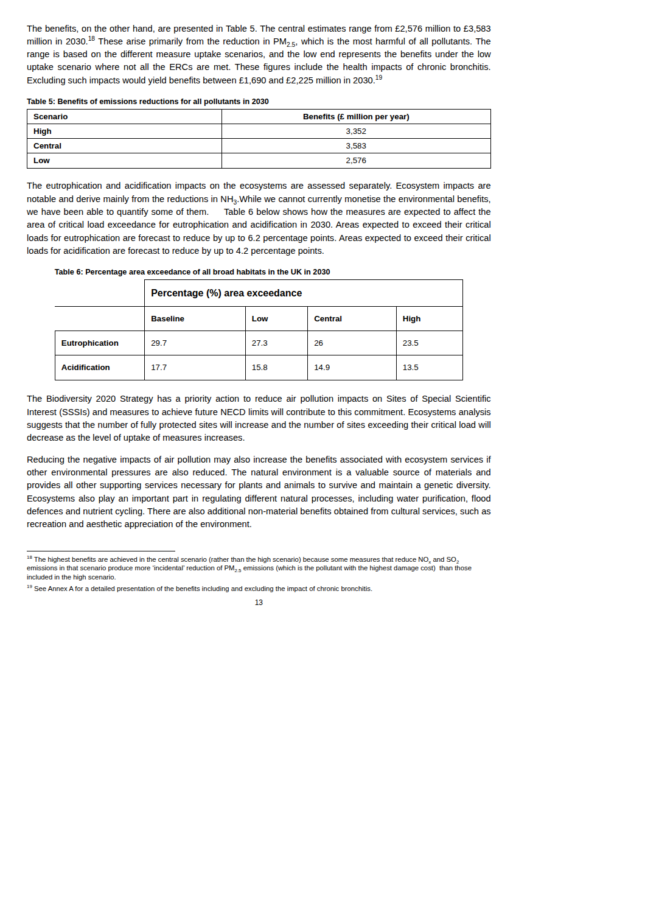The benefits, on the other hand, are presented in Table 5. The central estimates range from £2,576 million to £3,583 million in 2030.18 These arise primarily from the reduction in PM2.5, which is the most harmful of all pollutants. The range is based on the different measure uptake scenarios, and the low end represents the benefits under the low uptake scenario where not all the ERCs are met. These figures include the health impacts of chronic bronchitis. Excluding such impacts would yield benefits between £1,690 and £2,225 million in 2030.19
Table 5: Benefits of emissions reductions for all pollutants in 2030
| Scenario | Benefits (£ million per year) |
| --- | --- |
| High | 3,352 |
| Central | 3,583 |
| Low | 2,576 |
The eutrophication and acidification impacts on the ecosystems are assessed separately. Ecosystem impacts are notable and derive mainly from the reductions in NH3.While we cannot currently monetise the environmental benefits, we have been able to quantify some of them. Table 6 below shows how the measures are expected to affect the area of critical load exceedance for eutrophication and acidification in 2030. Areas expected to exceed their critical loads for eutrophication are forecast to reduce by up to 6.2 percentage points. Areas expected to exceed their critical loads for acidification are forecast to reduce by up to 4.2 percentage points.
Table 6: Percentage area exceedance of all broad habitats in the UK in 2030
| | Percentage (%) area exceedance |
| | Baseline | Low | Central | High |
| Eutrophication | 29.7 | 27.3 | 26 | 23.5 |
| Acidification | 17.7 | 15.8 | 14.9 | 13.5 |
The Biodiversity 2020 Strategy has a priority action to reduce air pollution impacts on Sites of Special Scientific Interest (SSSIs) and measures to achieve future NECD limits will contribute to this commitment. Ecosystems analysis suggests that the number of fully protected sites will increase and the number of sites exceeding their critical load will decrease as the level of uptake of measures increases.
Reducing the negative impacts of air pollution may also increase the benefits associated with ecosystem services if other environmental pressures are also reduced. The natural environment is a valuable source of materials and provides all other supporting services necessary for plants and animals to survive and maintain a genetic diversity. Ecosystems also play an important part in regulating different natural processes, including water purification, flood defences and nutrient cycling. There are also additional non-material benefits obtained from cultural services, such as recreation and aesthetic appreciation of the environment.
18 The highest benefits are achieved in the central scenario (rather than the high scenario) because some measures that reduce NOx and SO2 emissions in that scenario produce more ‘incidental’ reduction of PM2.5 emissions (which is the pollutant with the highest damage cost) than those included in the high scenario.
19 See Annex A for a detailed presentation of the benefits including and excluding the impact of chronic bronchitis.
13